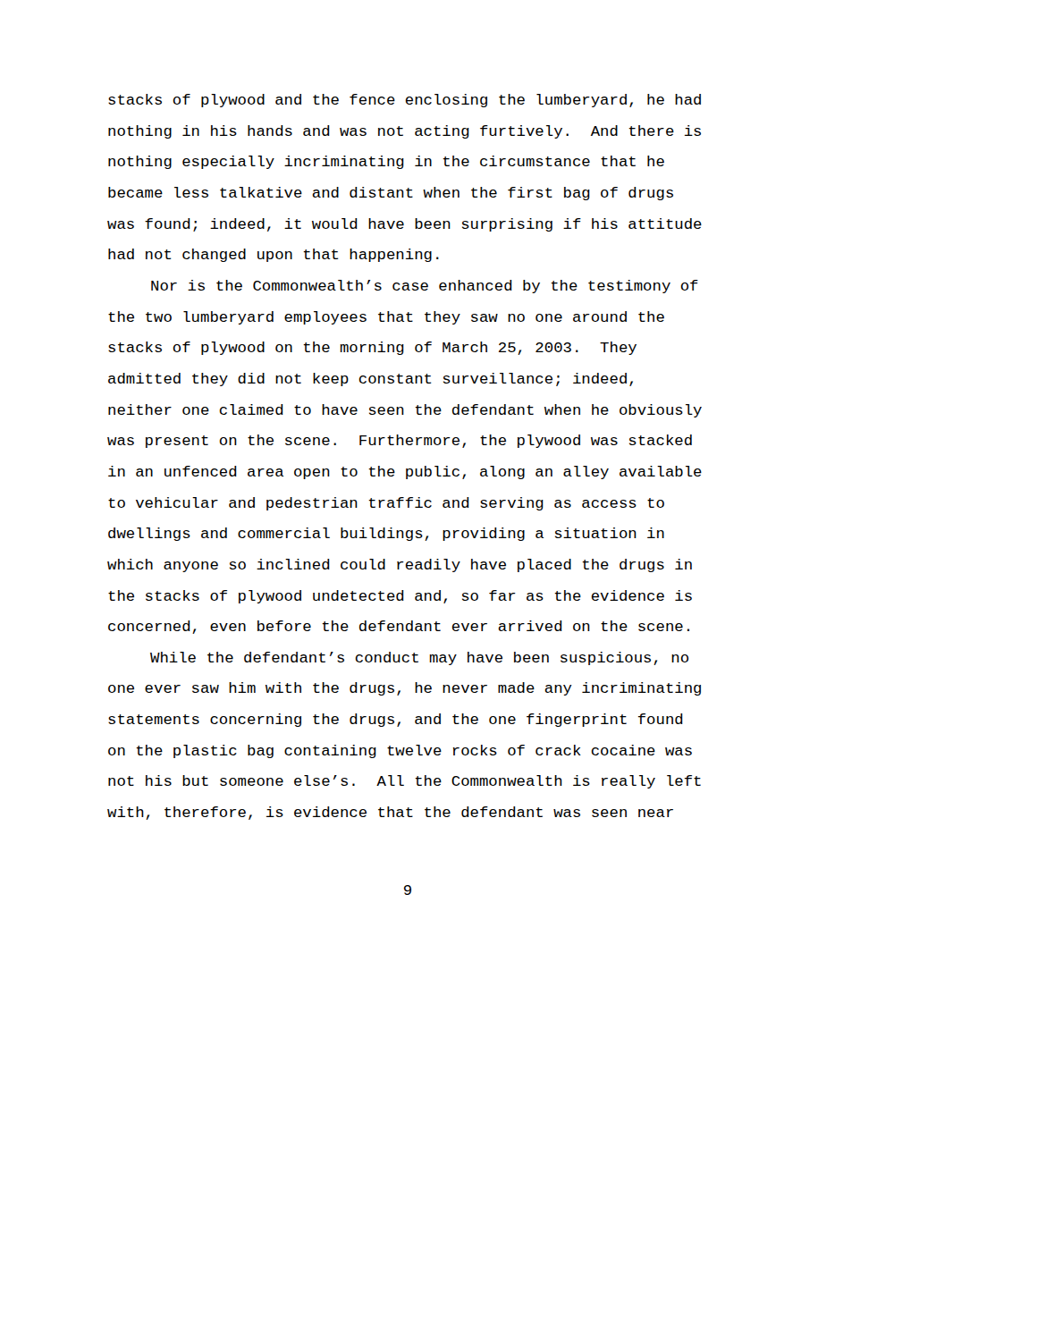stacks of plywood and the fence enclosing the lumberyard, he had nothing in his hands and was not acting furtively. And there is nothing especially incriminating in the circumstance that he became less talkative and distant when the first bag of drugs was found; indeed, it would have been surprising if his attitude had not changed upon that happening.
Nor is the Commonwealth’s case enhanced by the testimony of the two lumberyard employees that they saw no one around the stacks of plywood on the morning of March 25, 2003. They admitted they did not keep constant surveillance; indeed, neither one claimed to have seen the defendant when he obviously was present on the scene. Furthermore, the plywood was stacked in an unfenced area open to the public, along an alley available to vehicular and pedestrian traffic and serving as access to dwellings and commercial buildings, providing a situation in which anyone so inclined could readily have placed the drugs in the stacks of plywood undetected and, so far as the evidence is concerned, even before the defendant ever arrived on the scene.
While the defendant’s conduct may have been suspicious, no one ever saw him with the drugs, he never made any incriminating statements concerning the drugs, and the one fingerprint found on the plastic bag containing twelve rocks of crack cocaine was not his but someone else’s. All the Commonwealth is really left with, therefore, is evidence that the defendant was seen near
9